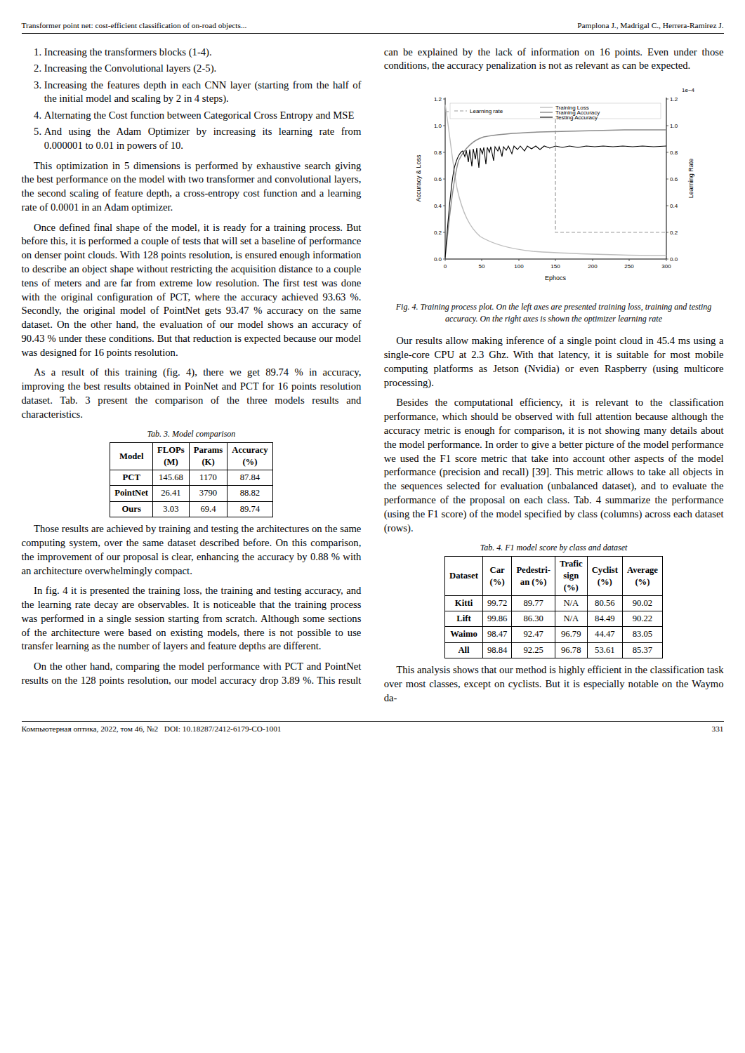Transformer point net: cost-efficient classification of on-road objects...
Pamplona J., Madrigal C., Herrera-Ramirez J.
Increasing the transformers blocks (1-4).
Increasing the Convolutional layers (2-5).
Increasing the features depth in each CNN layer (starting from the half of the initial model and scaling by 2 in 4 steps).
Alternating the Cost function between Categorical Cross Entropy and MSE
And using the Adam Optimizer by increasing its learning rate from 0.000001 to 0.01 in powers of 10.
This optimization in 5 dimensions is performed by exhaustive search giving the best performance on the model with two transformer and convolutional layers, the second scaling of feature depth, a cross-entropy cost function and a learning rate of 0.0001 in an Adam optimizer.
Once defined final shape of the model, it is ready for a training process. But before this, it is performed a couple of tests that will set a baseline of performance on denser point clouds. With 128 points resolution, is ensured enough information to describe an object shape without restricting the acquisition distance to a couple tens of meters and are far from extreme low resolution. The first test was done with the original configuration of PCT, where the accuracy achieved 93.63 %. Secondly, the original model of PointNet gets 93.47 % accuracy on the same dataset. On the other hand, the evaluation of our model shows an accuracy of 90.43 % under these conditions. But that reduction is expected because our model was designed for 16 points resolution.
As a result of this training (fig. 4), there we get 89.74 % in accuracy, improving the best results obtained in PoinNet and PCT for 16 points resolution dataset. Tab. 3 present the comparison of the three models results and characteristics.
Tab. 3. Model comparison
| Model | FLOPs (M) | Params (K) | Accuracy (%) |
| --- | --- | --- | --- |
| PCT | 145.68 | 1170 | 87.84 |
| PointNet | 26.41 | 3790 | 88.82 |
| Ours | 3.03 | 69.4 | 89.74 |
Those results are achieved by training and testing the architectures on the same computing system, over the same dataset described before. On this comparison, the improvement of our proposal is clear, enhancing the accuracy by 0.88 % with an architecture overwhelmingly compact.
In fig. 4 it is presented the training loss, the training and testing accuracy, and the learning rate decay are observables. It is noticeable that the training process was performed in a single session starting from scratch. Although some sections of the architecture were based on existing models, there is not possible to use transfer learning as the number of layers and feature depths are different.
On the other hand, comparing the model performance with PCT and PointNet results on the 128 points resolution, our model accuracy drop 3.89 %. This result can be explained by the lack of information on 16 points. Even under those conditions, the accuracy penalization is not as relevant as can be expected.
0.0 0.2 0.4 0.6 0.8 1.0 1.2 0.0 0.2 0.4 0.6 0.8 1.0 1.2 1e−4 0 50 100 150 200 250 300 Ephocs Accuracy & Loss Learning Rate Learning rate Training Loss Training Accuracy Testing Accuracy
Fig. 4. Training process plot. On the left axes are presented training loss, training and testing accuracy. On the right axes is shown the optimizer learning rate
Our results allow making inference of a single point cloud in 45.4 ms using a single-core CPU at 2.3 Ghz. With that latency, it is suitable for most mobile computing platforms as Jetson (Nvidia) or even Raspberry (using multicore processing).
Besides the computational efficiency, it is relevant to the classification performance, which should be observed with full attention because although the accuracy metric is enough for comparison, it is not showing many details about the model performance. In order to give a better picture of the model performance we used the F1 score metric that take into account other aspects of the model performance (precision and recall) [39]. This metric allows to take all objects in the sequences selected for evaluation (unbalanced dataset), and to evaluate the performance of the proposal on each class. Tab. 4 summarize the performance (using the F1 score) of the model specified by class (columns) across each dataset (rows).
Tab. 4. F1 model score by class and dataset
| Dataset | Car (%) | Pedestri- an (%) | Trafic sign (%) | Cyclist (%) | Average (%) |
| --- | --- | --- | --- | --- | --- |
| Kitti | 99.72 | 89.77 | N/A | 80.56 | 90.02 |
| Lift | 99.86 | 86.30 | N/A | 84.49 | 90.22 |
| Waimo | 98.47 | 92.47 | 96.79 | 44.47 | 83.05 |
| All | 98.84 | 92.25 | 96.78 | 53.61 | 85.37 |
This analysis shows that our method is highly efficient in the classification task over most classes, except on cyclists. But it is especially notable on the Waymo da-
Компьютерная оптика, 2022, том 46, №2 DOI: 10.18287/2412-6179-CO-1001
331